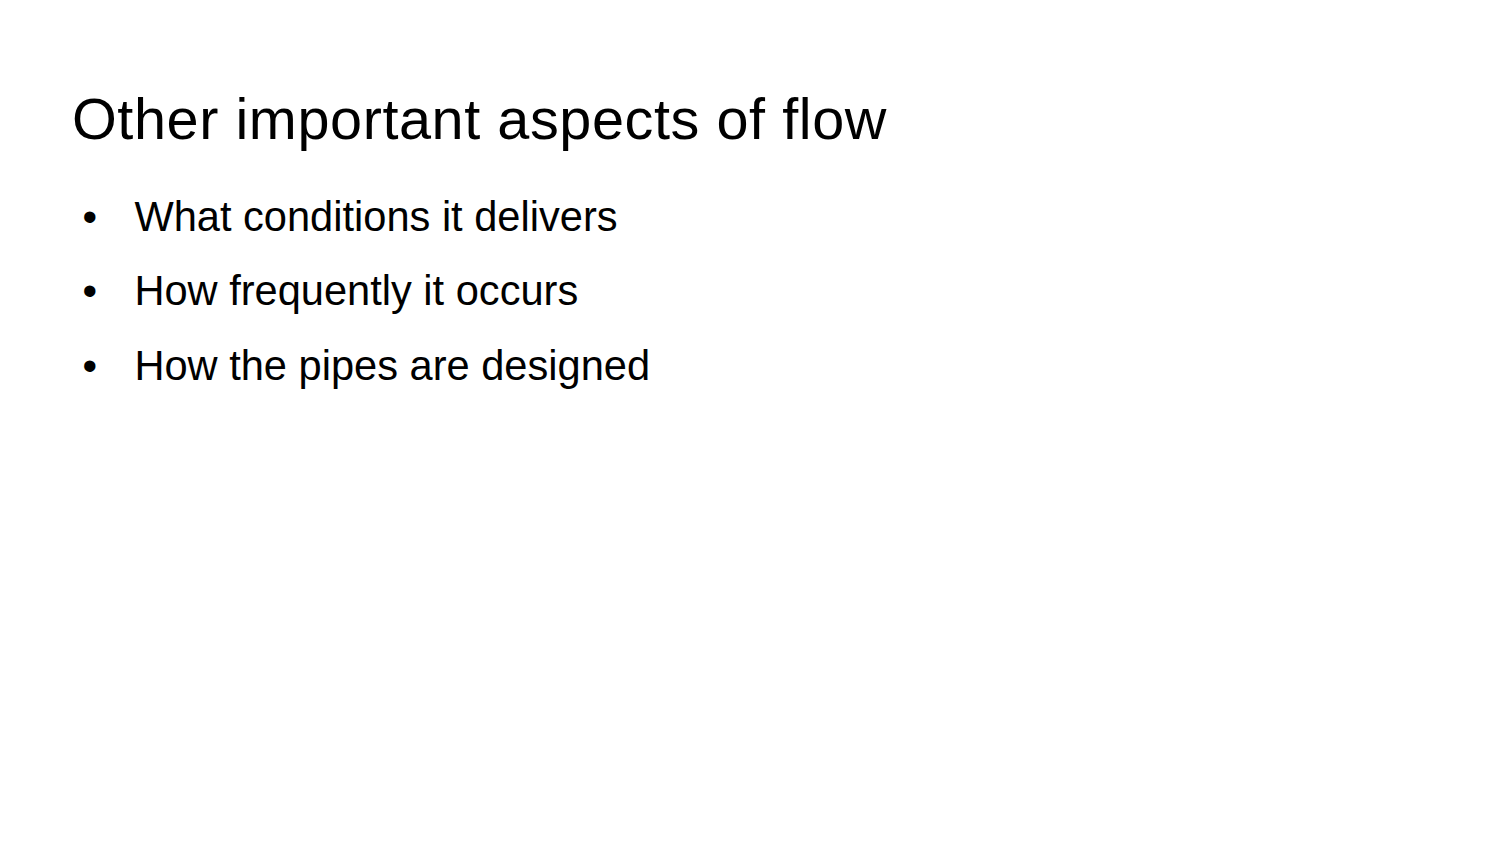Other important aspects of flow
What conditions it delivers
How frequently it occurs
How the pipes are designed